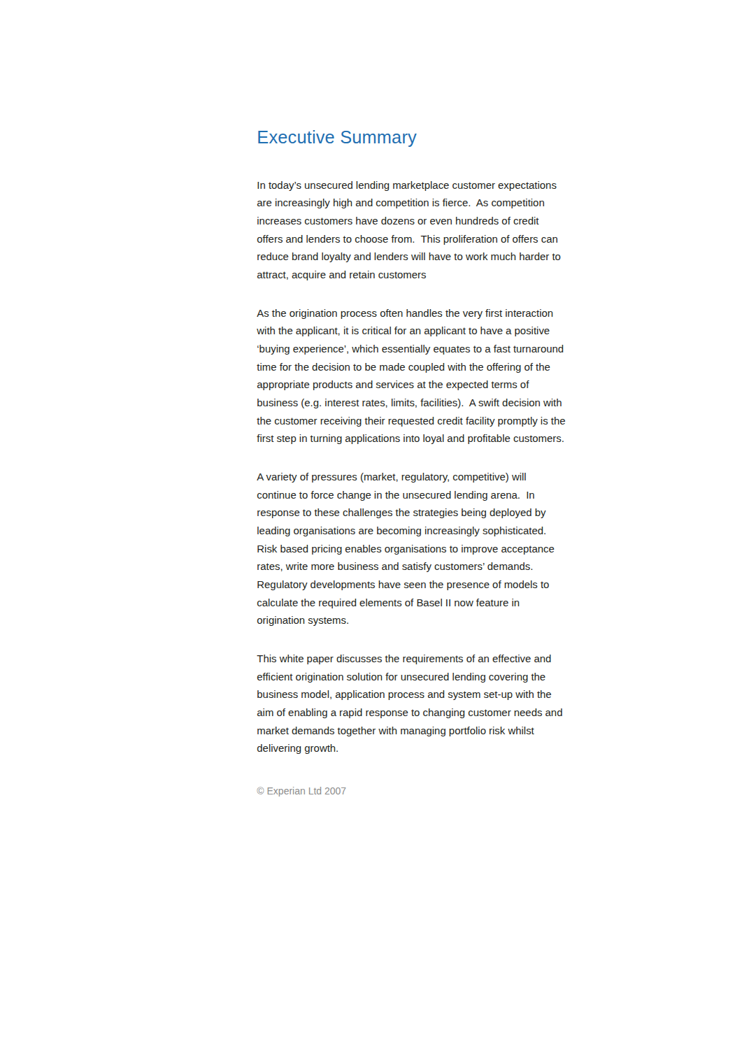Executive Summary
In today’s unsecured lending marketplace customer expectations are increasingly high and competition is fierce. As competition increases customers have dozens or even hundreds of credit offers and lenders to choose from. This proliferation of offers can reduce brand loyalty and lenders will have to work much harder to attract, acquire and retain customers
As the origination process often handles the very first interaction with the applicant, it is critical for an applicant to have a positive ‘buying experience’, which essentially equates to a fast turnaround time for the decision to be made coupled with the offering of the appropriate products and services at the expected terms of business (e.g. interest rates, limits, facilities). A swift decision with the customer receiving their requested credit facility promptly is the first step in turning applications into loyal and profitable customers.
A variety of pressures (market, regulatory, competitive) will continue to force change in the unsecured lending arena. In response to these challenges the strategies being deployed by leading organisations are becoming increasingly sophisticated. Risk based pricing enables organisations to improve acceptance rates, write more business and satisfy customers’ demands. Regulatory developments have seen the presence of models to calculate the required elements of Basel II now feature in origination systems.
This white paper discusses the requirements of an effective and efficient origination solution for unsecured lending covering the business model, application process and system set-up with the aim of enabling a rapid response to changing customer needs and market demands together with managing portfolio risk whilst delivering growth.
© Experian Ltd 2007